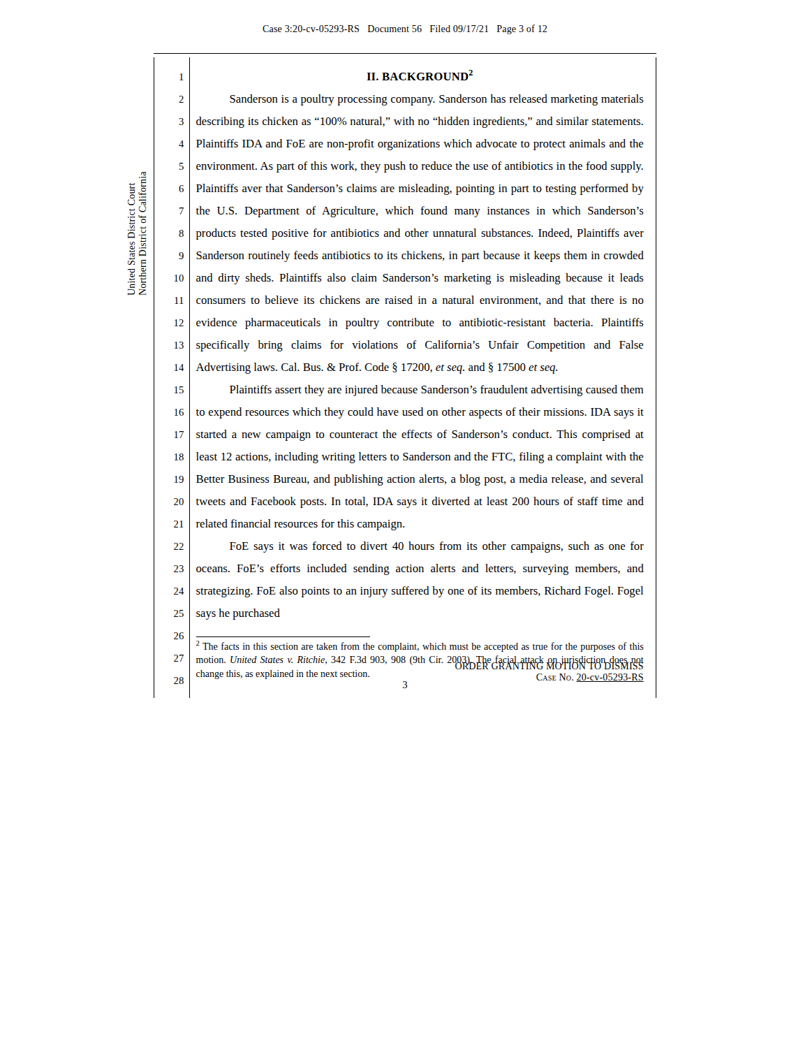Case 3:20-cv-05293-RS Document 56 Filed 09/17/21 Page 3 of 12
1
2
3
4
5
6
7
8
9
10
11
12
13
14
15
16
17
18
19
20
21
22
23
24
25
26
27
28
United States District Court Northern District of California
II. BACKGROUND2
Sanderson is a poultry processing company. Sanderson has released marketing materials describing its chicken as “100% natural,” with no “hidden ingredients,” and similar statements. Plaintiffs IDA and FoE are non-profit organizations which advocate to protect animals and the environment. As part of this work, they push to reduce the use of antibiotics in the food supply. Plaintiffs aver that Sanderson’s claims are misleading, pointing in part to testing performed by the U.S. Department of Agriculture, which found many instances in which Sanderson’s products tested positive for antibiotics and other unnatural substances. Indeed, Plaintiffs aver Sanderson routinely feeds antibiotics to its chickens, in part because it keeps them in crowded and dirty sheds. Plaintiffs also claim Sanderson’s marketing is misleading because it leads consumers to believe its chickens are raised in a natural environment, and that there is no evidence pharmaceuticals in poultry contribute to antibiotic-resistant bacteria. Plaintiffs specifically bring claims for violations of California’s Unfair Competition and False Advertising laws. Cal. Bus. & Prof. Code § 17200, et seq. and § 17500 et seq.
Plaintiffs assert they are injured because Sanderson’s fraudulent advertising caused them to expend resources which they could have used on other aspects of their missions. IDA says it started a new campaign to counteract the effects of Sanderson’s conduct. This comprised at least 12 actions, including writing letters to Sanderson and the FTC, filing a complaint with the Better Business Bureau, and publishing action alerts, a blog post, a media release, and several tweets and Facebook posts. In total, IDA says it diverted at least 200 hours of staff time and related financial resources for this campaign.
FoE says it was forced to divert 40 hours from its other campaigns, such as one for oceans. FoE’s efforts included sending action alerts and letters, surveying members, and strategizing. FoE also points to an injury suffered by one of its members, Richard Fogel. Fogel says he purchased
2 The facts in this section are taken from the complaint, which must be accepted as true for the purposes of this motion. United States v. Ritchie, 342 F.3d 903, 908 (9th Cir. 2003). The facial attack on jurisdiction does not change this, as explained in the next section.
ORDER GRANTING MOTION TO DISMISS
Case No. 20-cv-05293-RS
3